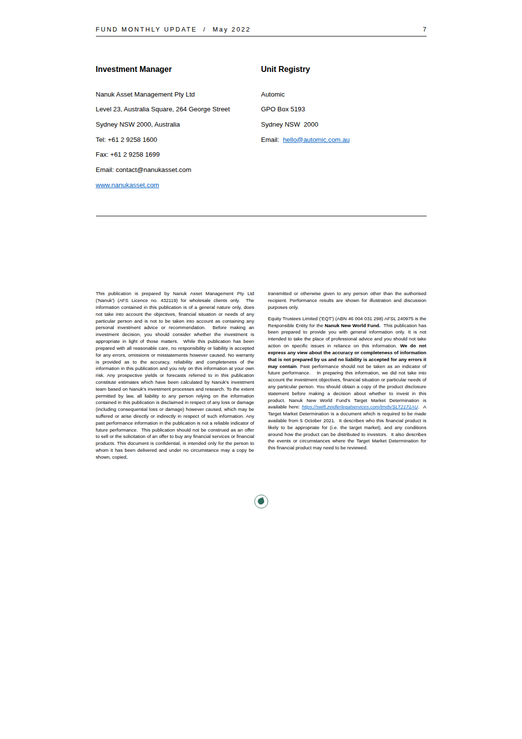FUND MONTHLY UPDATE / May 2022
7
Investment Manager
Nanuk Asset Management Pty Ltd
Level 23, Australia Square, 264 George Street
Sydney NSW 2000, Australia
Tel: +61 2 9258 1600
Fax: +61 2 9258 1699
Email: contact@nanukasset.com
www.nanukasset.com
Unit Registry
Automic
GPO Box 5193
Sydney NSW 2000
Email: hello@automic.com.au
This publication is prepared by Nanuk Asset Management Pty Ltd ('Nanuk') (AFS Licence no. 432119) for wholesale clients only. The information contained in this publication is of a general nature only, does not take into account the objectives, financial situation or needs of any particular person and is not to be taken into account as containing any personal investment advice or recommendation. Before making an investment decision, you should consider whether the investment is appropriate in light of those matters. While this publication has been prepared with all reasonable care, no responsibility or liability is accepted for any errors, omissions or misstatements however caused. No warranty is provided as to the accuracy, reliability and completeness of the information in this publication and you rely on this information at your own risk. Any prospective yields or forecasts referred to in this publication constitute estimates which have been calculated by Nanuk's investment team based on Nanuk's investment processes and research. To the extent permitted by law, all liability to any person relying on the information contained in this publication is disclaimed in respect of any loss or damage (including consequential loss or damage) however caused, which may be suffered or arise directly or indirectly in respect of such information. Any past performance information in the publication is not a reliable indicator of future performance. This publication should not be construed as an offer to sell or the solicitation of an offer to buy any financial services or financial products. This document is confidential, is intended only for the person to whom it has been delivered and under no circumstance may a copy be shown, copied,
transmitted or otherwise given to any person other than the authorised recipient. Performance results are shown for illustration and discussion purposes only.
Equity Trustees Limited ('EQT') (ABN 46 004 031 298) AFSL 240975 is the Responsible Entity for the Nanuk New World Fund. This publication has been prepared to provide you with general information only. It is not intended to take the place of professional advice and you should not take action on specific issues in reliance on this information. We do not express any view about the accuracy or completeness of information that is not prepared by us and no liability is accepted for any errors it may contain. Past performance should not be taken as an indicator of future performance. In preparing this information, we did not take into account the investment objectives, financial situation or particular needs of any particular person. You should obtain a copy of the product disclosure statement before making a decision about whether to invest in this product. Nanuk New World Fund's Target Market Determination is available here: https://swift.zeidlerlegalservices.com/tmds/SLT2171AU. A Target Market Determination is a document which is required to be made available from 5 October 2021. It describes who this financial product is likely to be appropriate for (i.e. the target market), and any conditions around how the product can be distributed to investors. It also describes the events or circumstances where the Target Market Determination for this financial product may need to be reviewed.